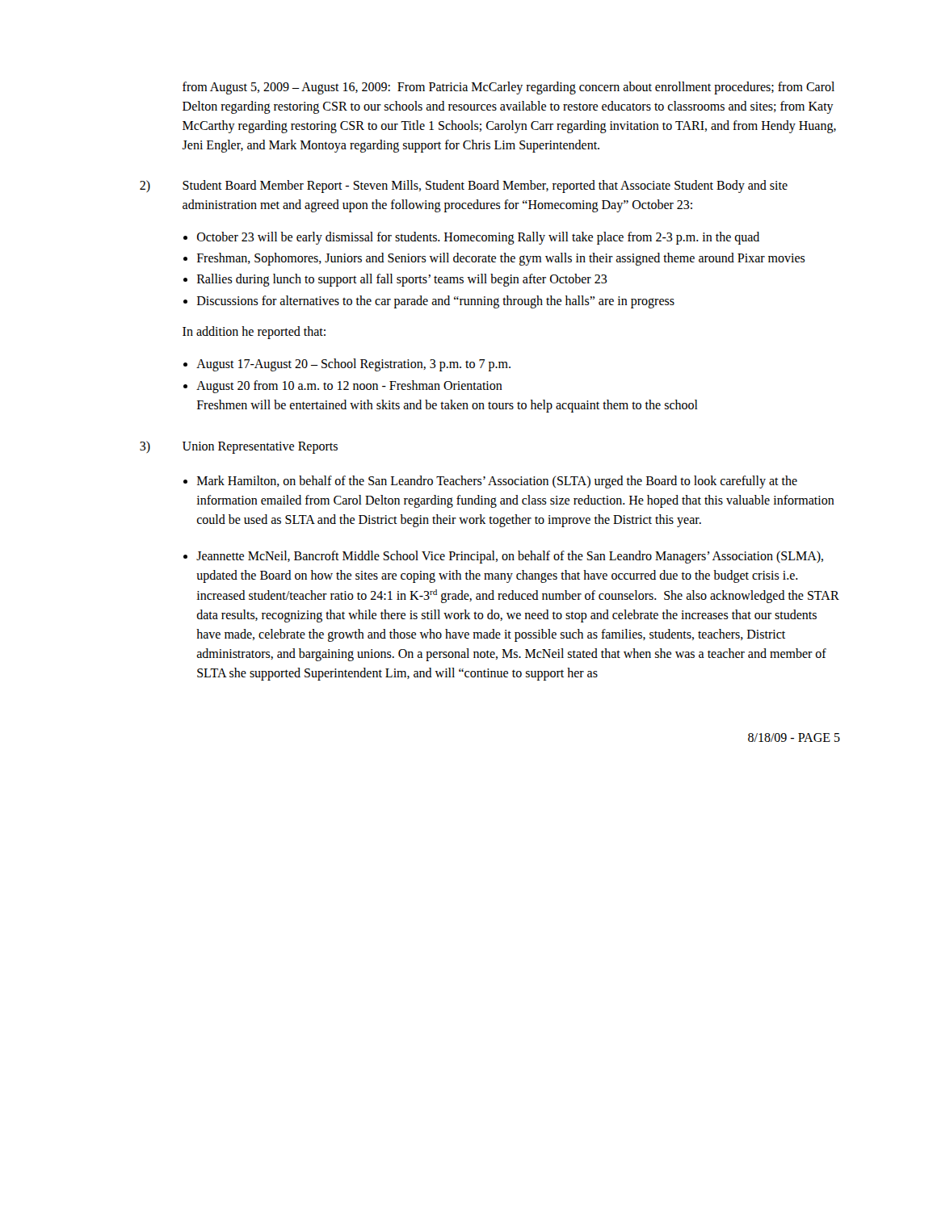from August 5, 2009 – August 16, 2009: From Patricia McCarley regarding concern about enrollment procedures; from Carol Delton regarding restoring CSR to our schools and resources available to restore educators to classrooms and sites; from Katy McCarthy regarding restoring CSR to our Title 1 Schools; Carolyn Carr regarding invitation to TARI, and from Hendy Huang, Jeni Engler, and Mark Montoya regarding support for Chris Lim Superintendent.
2)
Student Board Member Report - Steven Mills, Student Board Member, reported that Associate Student Body and site administration met and agreed upon the following procedures for “Homecoming Day” October 23:
October 23 will be early dismissal for students. Homecoming Rally will take place from 2-3 p.m. in the quad
Freshman, Sophomores, Juniors and Seniors will decorate the gym walls in their assigned theme around Pixar movies
Rallies during lunch to support all fall sports’ teams will begin after October 23
Discussions for alternatives to the car parade and “running through the halls” are in progress
In addition he reported that:
August 17-August 20 – School Registration, 3 p.m. to 7 p.m.
August 20 from 10 a.m. to 12 noon - Freshman Orientation
Freshmen will be entertained with skits and be taken on tours to help acquaint them to the school
3)
Union Representative Reports
Mark Hamilton, on behalf of the San Leandro Teachers’ Association (SLTA) urged the Board to look carefully at the information emailed from Carol Delton regarding funding and class size reduction. He hoped that this valuable information could be used as SLTA and the District begin their work together to improve the District this year.
Jeannette McNeil, Bancroft Middle School Vice Principal, on behalf of the San Leandro Managers’ Association (SLMA), updated the Board on how the sites are coping with the many changes that have occurred due to the budget crisis i.e. increased student/teacher ratio to 24:1 in K-3rd grade, and reduced number of counselors. She also acknowledged the STAR data results, recognizing that while there is still work to do, we need to stop and celebrate the increases that our students have made, celebrate the growth and those who have made it possible such as families, students, teachers, District administrators, and bargaining unions. On a personal note, Ms. McNeil stated that when she was a teacher and member of SLTA she supported Superintendent Lim, and will “continue to support her as
8/18/09 - PAGE 5